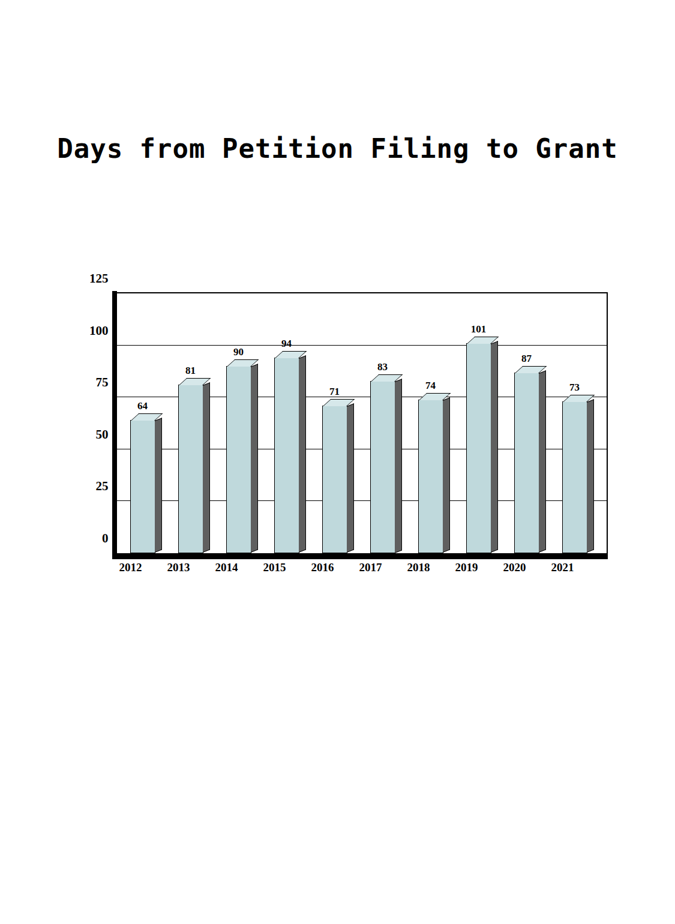Days from Petition Filing to Grant
125
100
75
50
25
0
64 2012
81 2013
90 2014
94 2015
71 2016
83 2017
74 2018
101 2019
87 2020
73 2021